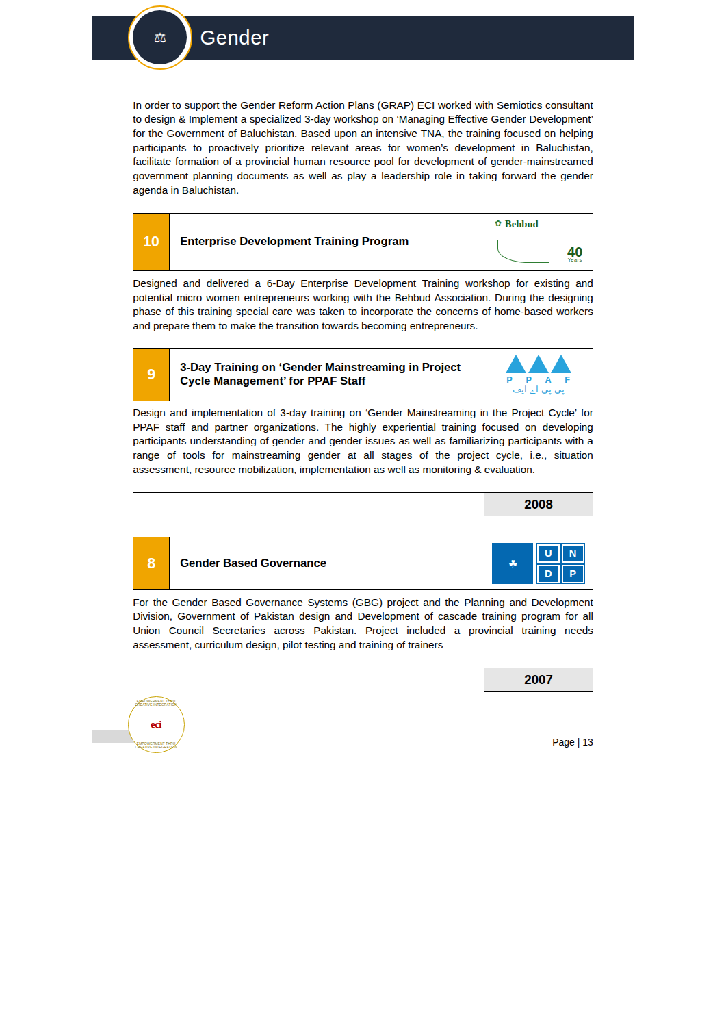Gender
⚖
In order to support the Gender Reform Action Plans (GRAP) ECI worked with Semiotics consultant to design & Implement a specialized 3-day workshop on ‘Managing Effective Gender Development’ for the Government of Baluchistan. Based upon an intensive TNA, the training focused on helping participants to proactively prioritize relevant areas for women’s development in Baluchistan, facilitate formation of a provincial human resource pool for development of gender-mainstreamed government planning documents as well as play a leadership role in taking forward the gender agenda in Baluchistan.
| 10 | Enterprise Development Training Program | ✿ Behbud 40 Years |
Designed and delivered a 6-Day Enterprise Development Training workshop for existing and potential micro women entrepreneurs working with the Behbud Association. During the designing phase of this training special care was taken to incorporate the concerns of home-based workers and prepare them to make the transition towards becoming entrepreneurs.
| 9 | 3-Day Training on ‘Gender Mainstreaming in Project Cycle Management’ for PPAF Staff | P P A F پی پی اے ایف |
Design and implementation of 3-day training on ‘Gender Mainstreaming in the Project Cycle’ for PPAF staff and partner organizations. The highly experiential training focused on developing participants understanding of gender and gender issues as well as familiarizing participants with a range of tools for mainstreaming gender at all stages of the project cycle, i.e., situation assessment, resource mobilization, implementation as well as monitoring & evaluation.
| | 2008 |
| 8 | Gender Based Governance | ☘ U N D P |
For the Gender Based Governance Systems (GBG) project and the Planning and Development Division, Government of Pakistan design and Development of cascade training program for all Union Council Secretaries across Pakistan. Project included a provincial training needs assessment, curriculum design, pilot testing and training of trainers
| | 2007 |
EMPOWERMENT THRU CREATIVE INTEGRATION
eci
EMPOWERMENT THRU CREATIVE INTEGRATION
Page | 13